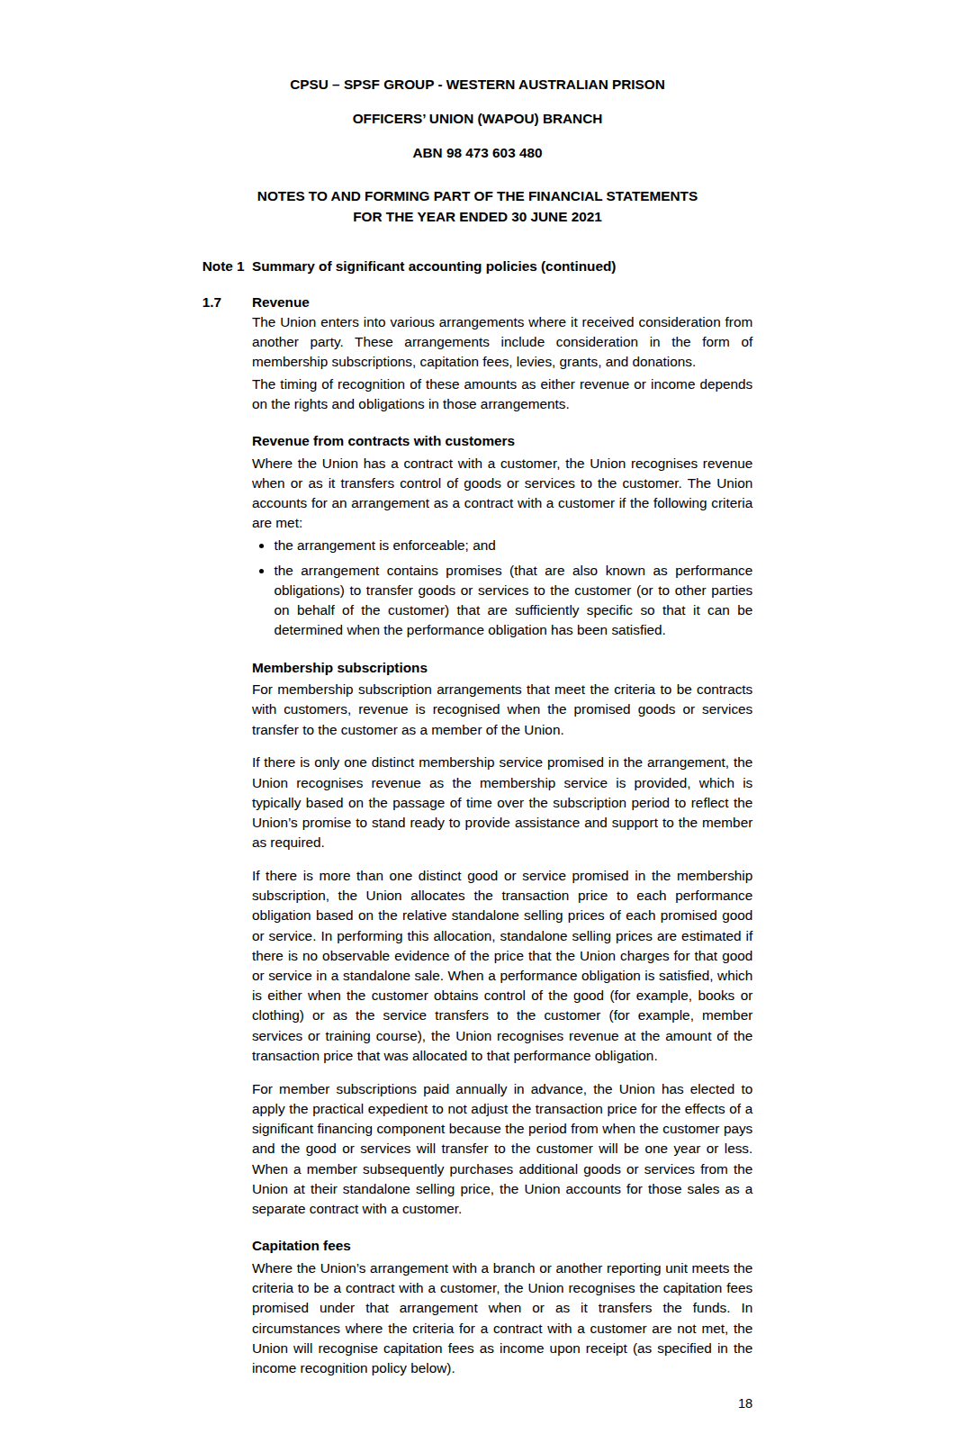CPSU – SPSF GROUP - WESTERN AUSTRALIAN PRISON
OFFICERS’ UNION (WAPOU) BRANCH
ABN 98 473 603 480
NOTES TO AND FORMING PART OF THE FINANCIAL STATEMENTS
FOR THE YEAR ENDED 30 JUNE 2021
Note 1 Summary of significant accounting policies (continued)
1.7 Revenue
The Union enters into various arrangements where it received consideration from another party. These arrangements include consideration in the form of membership subscriptions, capitation fees, levies, grants, and donations.
The timing of recognition of these amounts as either revenue or income depends on the rights and obligations in those arrangements.
Revenue from contracts with customers
Where the Union has a contract with a customer, the Union recognises revenue when or as it transfers control of goods or services to the customer. The Union accounts for an arrangement as a contract with a customer if the following criteria are met:
the arrangement is enforceable; and
the arrangement contains promises (that are also known as performance obligations) to transfer goods or services to the customer (or to other parties on behalf of the customer) that are sufficiently specific so that it can be determined when the performance obligation has been satisfied.
Membership subscriptions
For membership subscription arrangements that meet the criteria to be contracts with customers, revenue is recognised when the promised goods or services transfer to the customer as a member of the Union.
If there is only one distinct membership service promised in the arrangement, the Union recognises revenue as the membership service is provided, which is typically based on the passage of time over the subscription period to reflect the Union’s promise to stand ready to provide assistance and support to the member as required.
If there is more than one distinct good or service promised in the membership subscription, the Union allocates the transaction price to each performance obligation based on the relative standalone selling prices of each promised good or service. In performing this allocation, standalone selling prices are estimated if there is no observable evidence of the price that the Union charges for that good or service in a standalone sale. When a performance obligation is satisfied, which is either when the customer obtains control of the good (for example, books or clothing) or as the service transfers to the customer (for example, member services or training course), the Union recognises revenue at the amount of the transaction price that was allocated to that performance obligation.
For member subscriptions paid annually in advance, the Union has elected to apply the practical expedient to not adjust the transaction price for the effects of a significant financing component because the period from when the customer pays and the good or services will transfer to the customer will be one year or less. When a member subsequently purchases additional goods or services from the Union at their standalone selling price, the Union accounts for those sales as a separate contract with a customer.
Capitation fees
Where the Union’s arrangement with a branch or another reporting unit meets the criteria to be a contract with a customer, the Union recognises the capitation fees promised under that arrangement when or as it transfers the funds. In circumstances where the criteria for a contract with a customer are not met, the Union will recognise capitation fees as income upon receipt (as specified in the income recognition policy below).
18